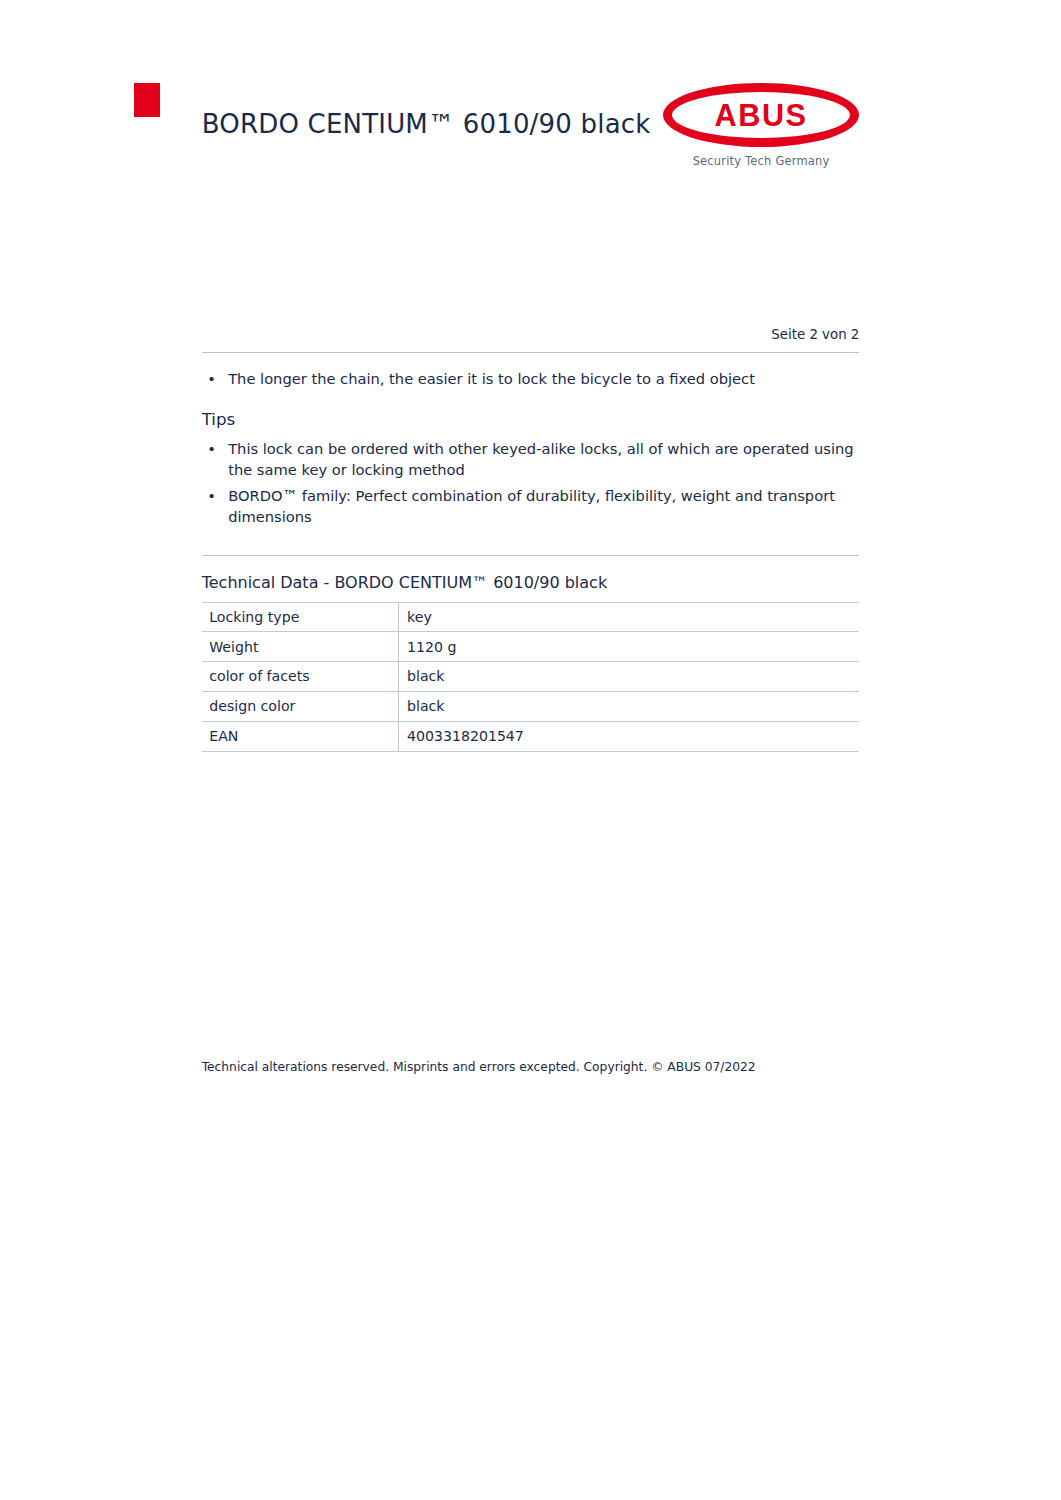BORDO CENTIUM™ 6010/90 black
ABUS
Security Tech Germany
Seite 2 von 2
The longer the chain, the easier it is to lock the bicycle to a fixed object
Tips
This lock can be ordered with other keyed-alike locks, all of which are operated using the same key or locking method
BORDO™ family: Perfect combination of durability, flexibility, weight and transport dimensions
Technical Data - BORDO CENTIUM™ 6010/90 black
| Locking type | key |
| Weight | 1120 g |
| color of facets | black |
| design color | black |
| EAN | 4003318201547 |
Technical alterations reserved. Misprints and errors excepted. Copyright. © ABUS 07/2022